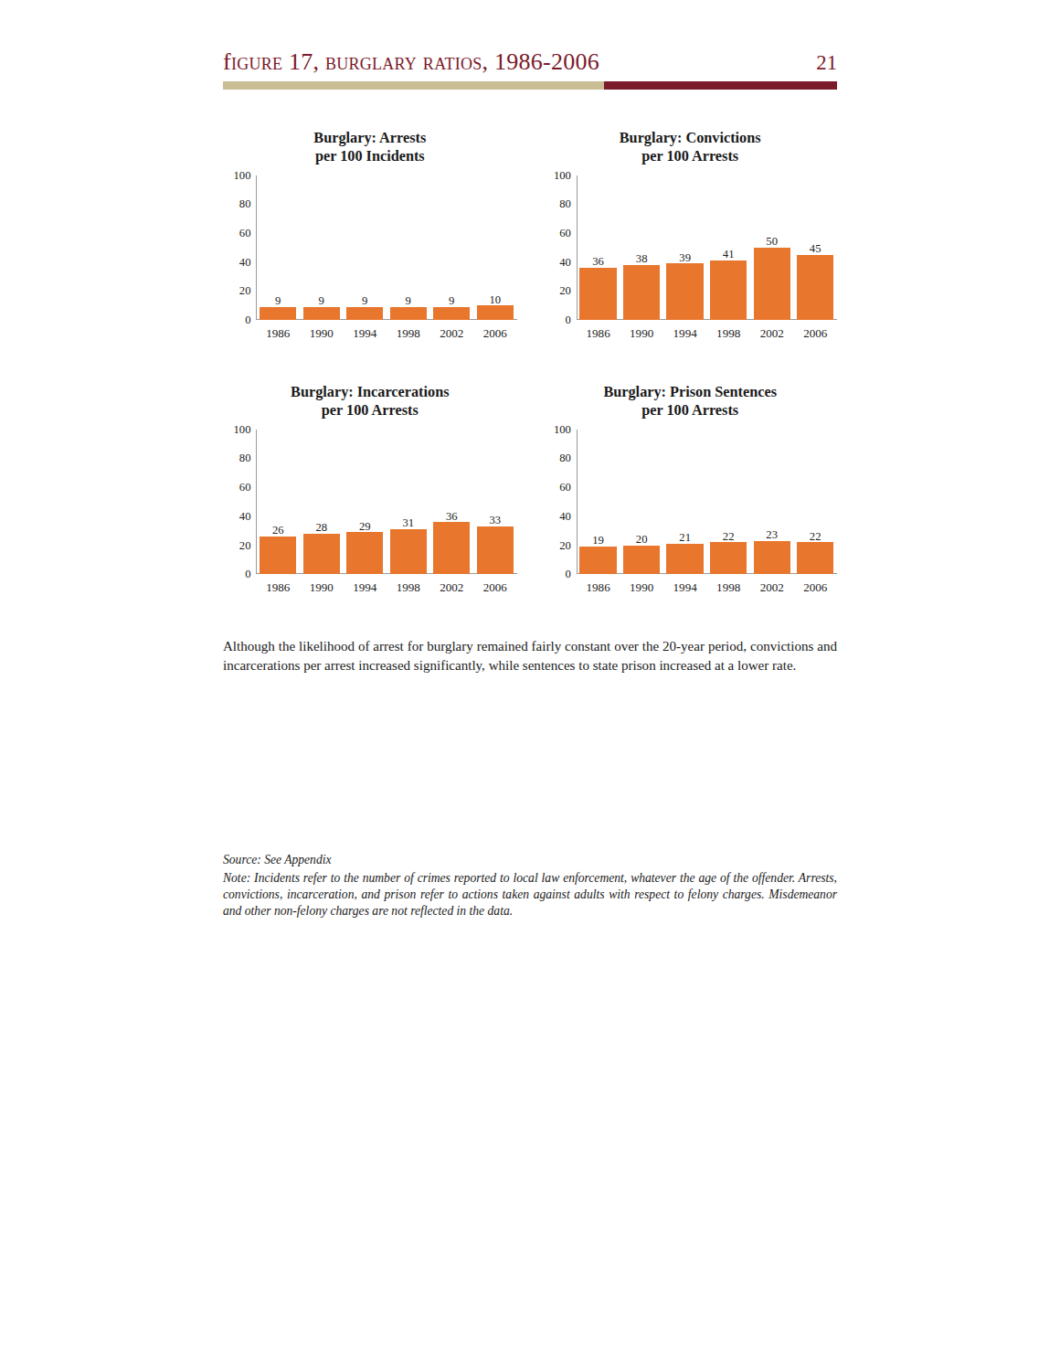Figure 17, Burglary Ratios, 1986-2006
21
Burglary: Arrests
per 100 Incidents
100
80
60
40
20
0
9
9
9
9
9
10
198619901994199820022006
Burglary: Convictions
per 100 Arrests
100
80
60
40
20
0
36
38
39
41
50
45
198619901994199820022006
Burglary: Incarcerations
per 100 Arrests
100
80
60
40
20
0
26
28
29
31
36
33
198619901994199820022006
Burglary: Prison Sentences
per 100 Arrests
100
80
60
40
20
0
19
20
21
22
23
22
198619901994199820022006
Although the likelihood of arrest for burglary remained fairly constant over the 20-year period, convictions and incarcerations per arrest increased significantly, while sentences to state prison increased at a lower rate.
Source: See Appendix
Note: Incidents refer to the number of crimes reported to local law enforcement, whatever the age of the offender. Arrests, convictions, incarceration, and prison refer to actions taken against adults with respect to felony charges. Misdemeanor and other non-felony charges are not reflected in the data.